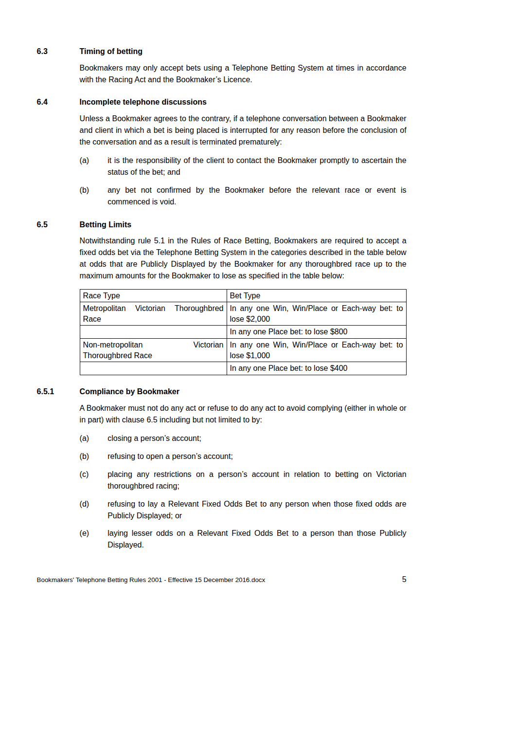6.3 Timing of betting
Bookmakers may only accept bets using a Telephone Betting System at times in accordance with the Racing Act and the Bookmaker’s Licence.
6.4 Incomplete telephone discussions
Unless a Bookmaker agrees to the contrary, if a telephone conversation between a Bookmaker and client in which a bet is being placed is interrupted for any reason before the conclusion of the conversation and as a result is terminated prematurely:
(a) it is the responsibility of the client to contact the Bookmaker promptly to ascertain the status of the bet; and
(b) any bet not confirmed by the Bookmaker before the relevant race or event is commenced is void.
6.5 Betting Limits
Notwithstanding rule 5.1 in the Rules of Race Betting, Bookmakers are required to accept a fixed odds bet via the Telephone Betting System in the categories described in the table below at odds that are Publicly Displayed by the Bookmaker for any thoroughbred race up to the maximum amounts for the Bookmaker to lose as specified in the table below:
| Race Type | Bet Type |
| Metropolitan Victorian Thoroughbred Race | In any one Win, Win/Place or Each-way bet: to lose $2,000 |
| | In any one Place bet: to lose $800 |
| Non-metropolitan Victorian Thoroughbred Race | In any one Win, Win/Place or Each-way bet: to lose $1,000 |
| | In any one Place bet: to lose $400 |
6.5.1 Compliance by Bookmaker
A Bookmaker must not do any act or refuse to do any act to avoid complying (either in whole or in part) with clause 6.5 including but not limited to by:
(a) closing a person’s account;
(b) refusing to open a person’s account;
(c) placing any restrictions on a person’s account in relation to betting on Victorian thoroughbred racing;
(d) refusing to lay a Relevant Fixed Odds Bet to any person when those fixed odds are Publicly Displayed; or
(e) laying lesser odds on a Relevant Fixed Odds Bet to a person than those Publicly Displayed.
Bookmakers' Telephone Betting Rules 2001 - Effective 15 December 2016.docx 5